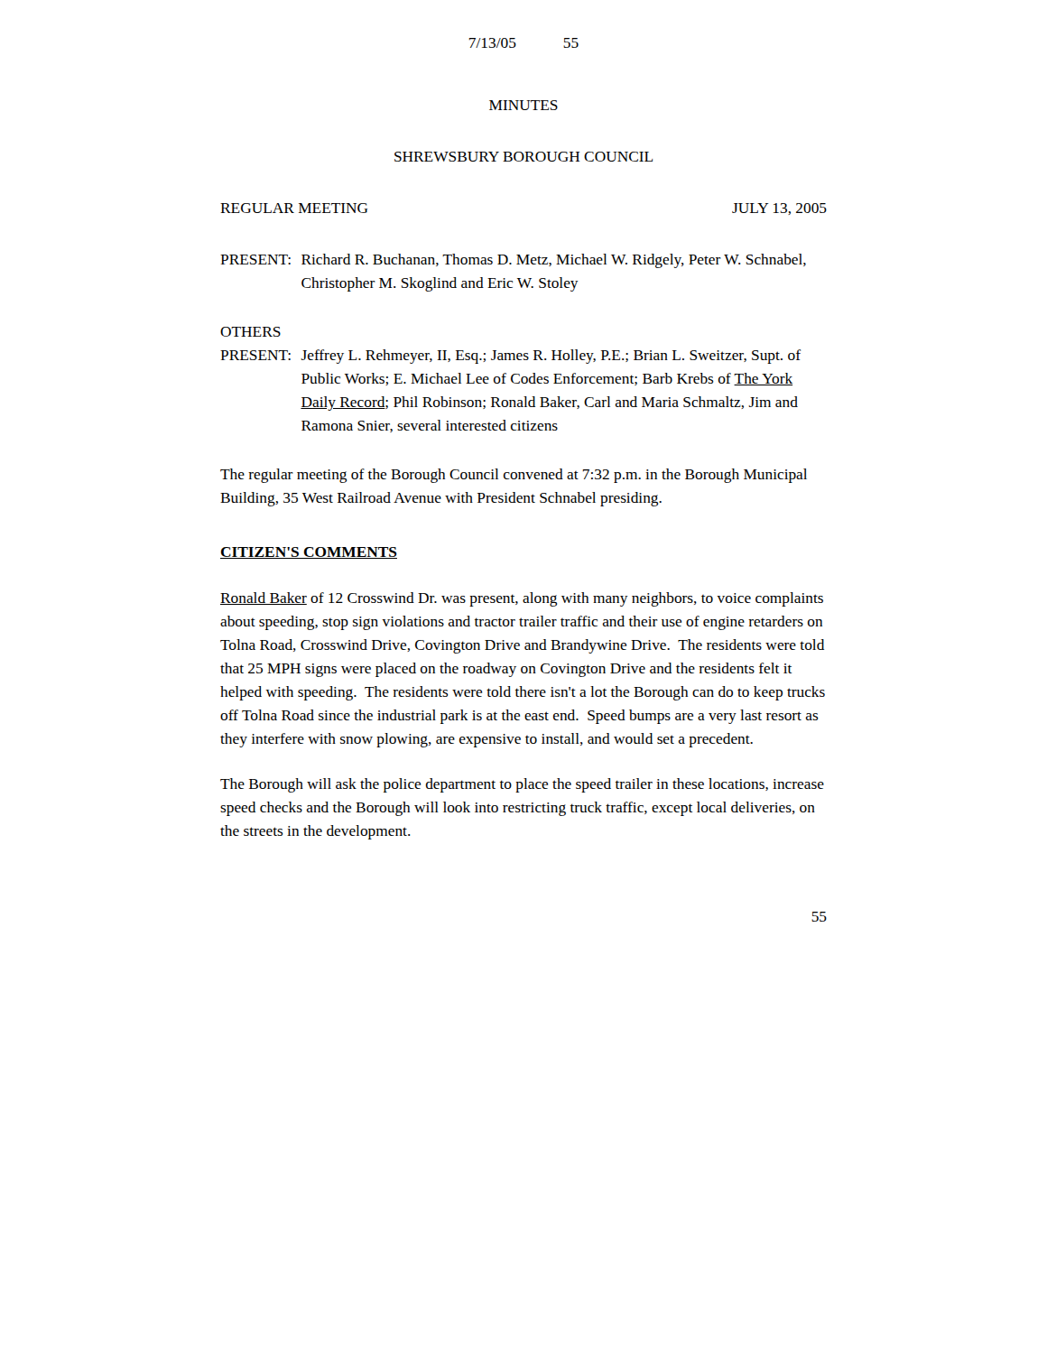7/13/0555
MINUTES
SHREWSBURY BOROUGH COUNCIL
REGULAR MEETING JULY 13, 2005
| PRESENT: | Richard R. Buchanan, Thomas D. Metz, Michael W. Ridgely, Peter W. Schnabel, Christopher M. Skoglind and Eric W. Stoley |
OTHERS
| PRESENT: | Jeffrey L. Rehmeyer, II, Esq.; James R. Holley, P.E.; Brian L. Sweitzer, Supt. of Public Works; E. Michael Lee of Codes Enforcement; Barb Krebs of The York Daily Record ; Phil Robinson; Ronald Baker, Carl and Maria Schmaltz, Jim and Ramona Snier, several interested citizens |
The regular meeting of the Borough Council convened at 7:32 p.m. in the Borough Municipal Building, 35 West Railroad Avenue with President Schnabel presiding.
CITIZEN'S COMMENTS
Ronald Baker of 12 Crosswind Dr. was present, along with many neighbors, to voice complaints about speeding, stop sign violations and tractor trailer traffic and their use of engine retarders on Tolna Road, Crosswind Drive, Covington Drive and Brandywine Drive. The residents were told that 25 MPH signs were placed on the roadway on Covington Drive and the residents felt it helped with speeding. The residents were told there isn't a lot the Borough can do to keep trucks off Tolna Road since the industrial park is at the east end. Speed bumps are a very last resort as they interfere with snow plowing, are expensive to install, and would set a precedent.
The Borough will ask the police department to place the speed trailer in these locations, increase speed checks and the Borough will look into restricting truck traffic, except local deliveries, on the streets in the development.
55